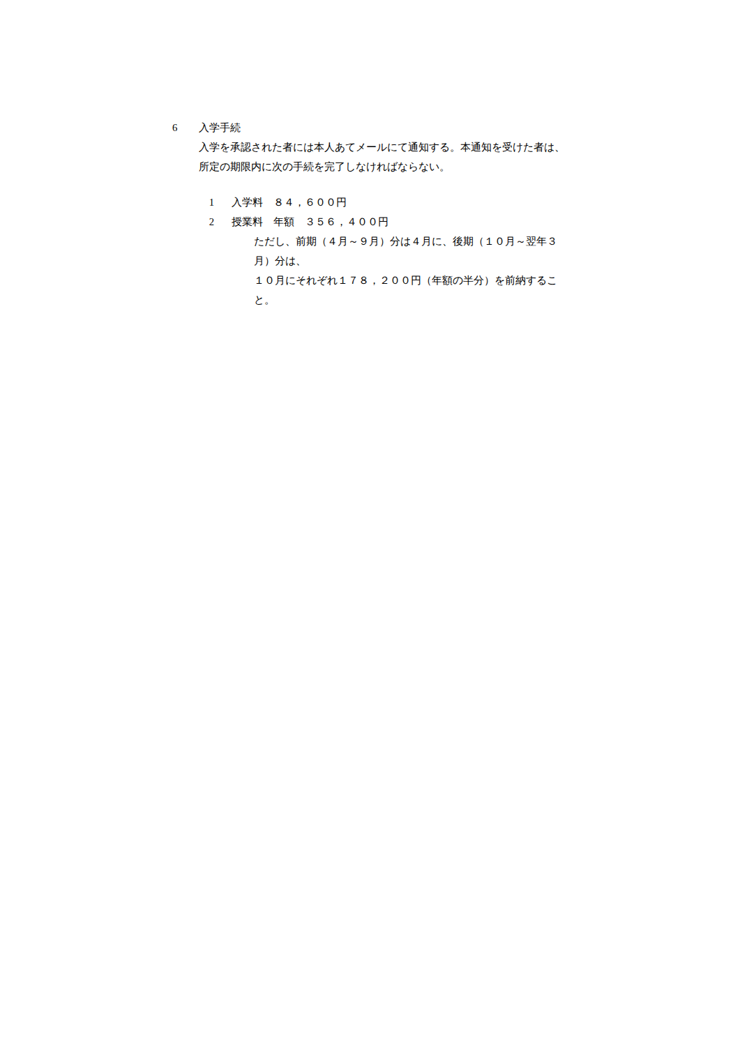6
入学手続
入学を承認された者には本人あてメールにて通知する。本通知を受けた者は、所定の期限内に次の手続を完了しなければならない。
1
入学料　８４，６００円
2
授業料　年額　３５６，４００円
ただし、前期（４月～９月）分は４月に、後期（１０月～翌年３月）分は、 １０月にそれぞれ１７８，２００円（年額の半分）を前納すること。